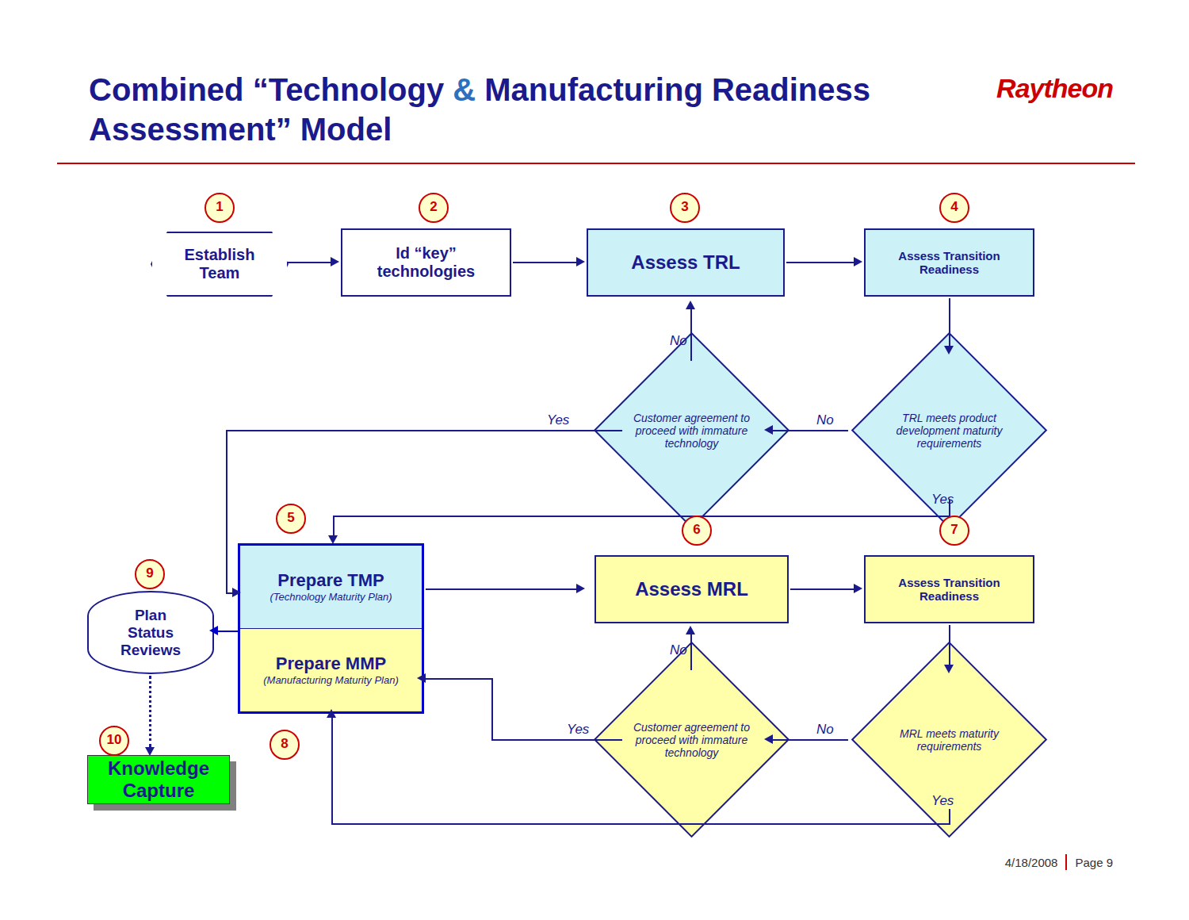Combined “Technology & Manufacturing Readiness Assessment” Model
Raytheon
1
2
3
4
5
6
7
8
9
10
Establish
Team
Id “key”
technologies
Assess TRL
Assess Transition
Readiness
TRL meets product development maturity requirements
Customer agreement to proceed with immature technology
Prepare TMP
(Technology Maturity Plan)
Prepare MMP
(Manufacturing Maturity Plan)
Assess MRL
Assess Transition
Readiness
MRL meets maturity requirements
Customer agreement to proceed with immature technology
Plan
Status
Reviews
Knowledge
Capture
No
No
Yes
Yes
No
No
Yes
Yes
4/18/2008 Page 9